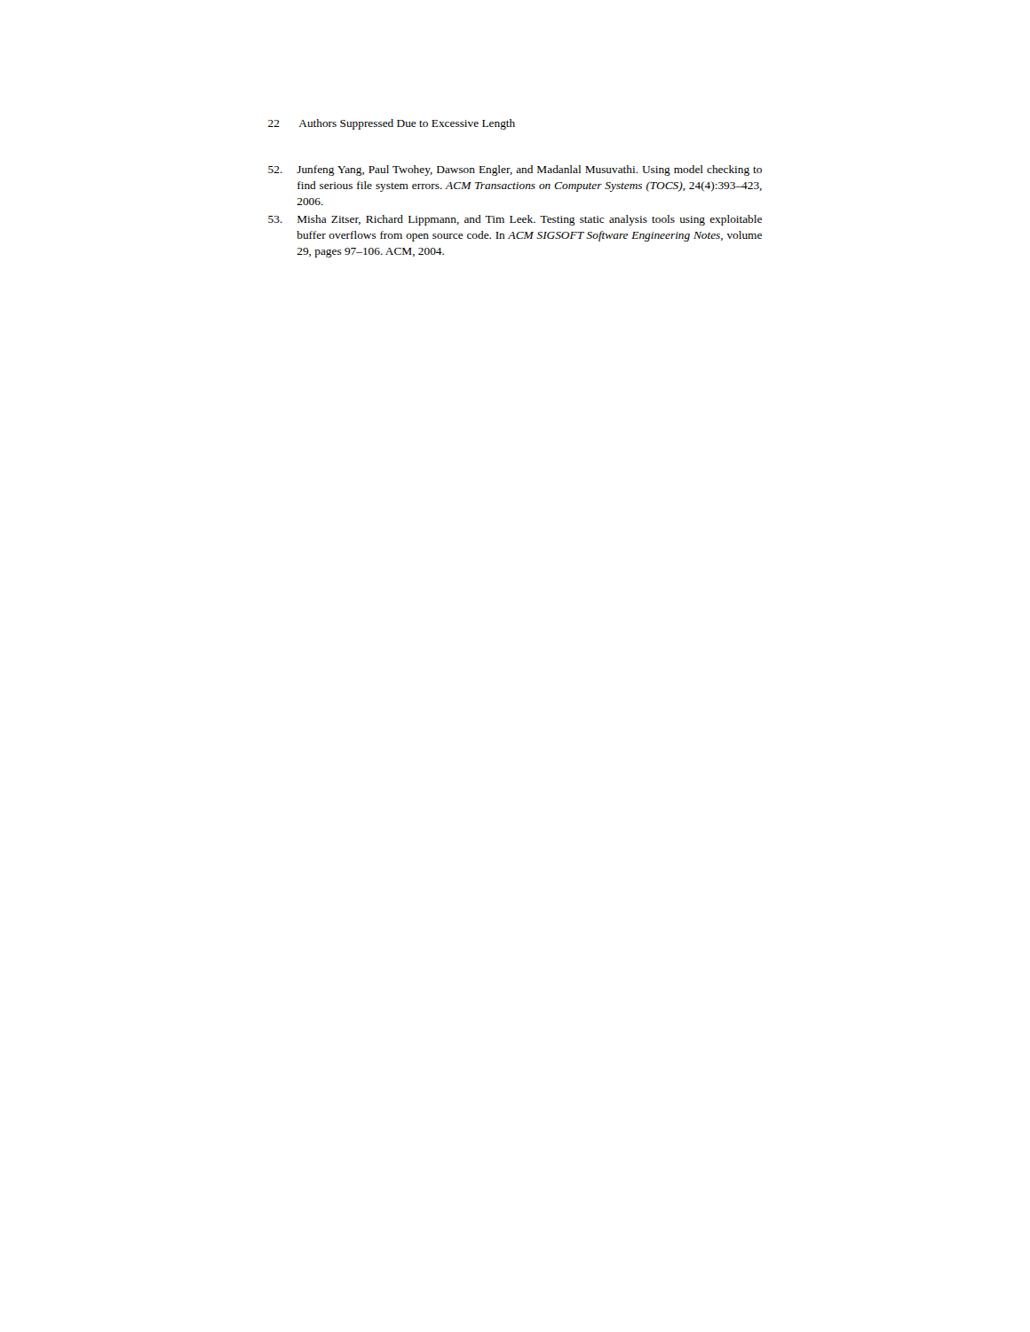22 Authors Suppressed Due to Excessive Length
52. Junfeng Yang, Paul Twohey, Dawson Engler, and Madanlal Musuvathi. Using model checking to find serious file system errors. ACM Transactions on Computer Systems (TOCS), 24(4):393–423, 2006.
53. Misha Zitser, Richard Lippmann, and Tim Leek. Testing static analysis tools using exploitable buffer overflows from open source code. In ACM SIGSOFT Software Engineering Notes, volume 29, pages 97–106. ACM, 2004.